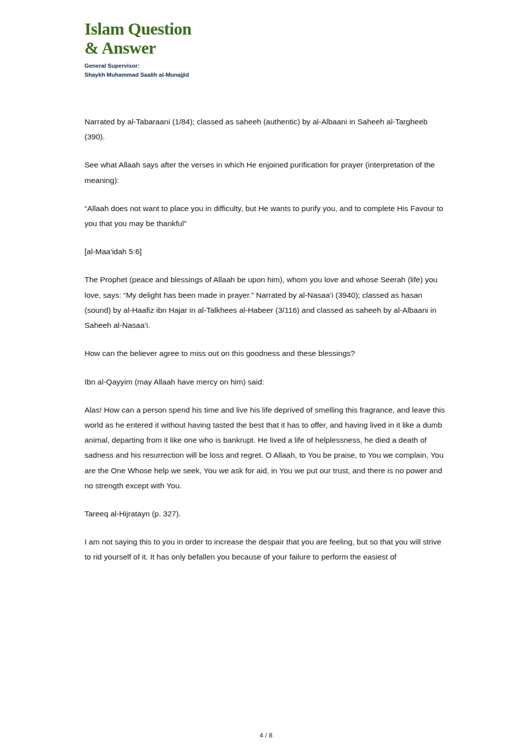Islam Question
& Answer
General Supervisor: Shaykh Muhammad Saalih al-Munajjid
Narrated by al-Tabaraani (1/84); classed as saheeh (authentic) by al-Albaani in Saheeh al-Targheeb (390).
See what Allaah says after the verses in which He enjoined purification for prayer (interpretation of the meaning):
“Allaah does not want to place you in difficulty, but He wants to purify you, and to complete His Favour to you that you may be thankful”
[al-Maa'idah 5:6]
The Prophet (peace and blessings of Allaah be upon him), whom you love and whose Seerah (life) you love, says: “My delight has been made in prayer.” Narrated by al-Nasaa’i (3940); classed as hasan (sound) by al-Haafiz ibn Hajar in al-Talkhees al-Habeer (3/116) and classed as saheeh by al-Albaani in Saheeh al-Nasaa’i.
How can the believer agree to miss out on this goodness and these blessings?
Ibn al-Qayyim (may Allaah have mercy on him) said:
Alas! How can a person spend his time and live his life deprived of smelling this fragrance, and leave this world as he entered it without having tasted the best that it has to offer, and having lived in it like a dumb animal, departing from it like one who is bankrupt. He lived a life of helplessness, he died a death of sadness and his resurrection will be loss and regret. O Allaah, to You be praise, to You we complain, You are the One Whose help we seek, You we ask for aid, in You we put our trust, and there is no power and no strength except with You.
Tareeq al-Hijratayn (p. 327).
I am not saying this to you in order to increase the despair that you are feeling, but so that you will strive to rid yourself of it. It has only befallen you because of your failure to perform the easiest of
4 / 8